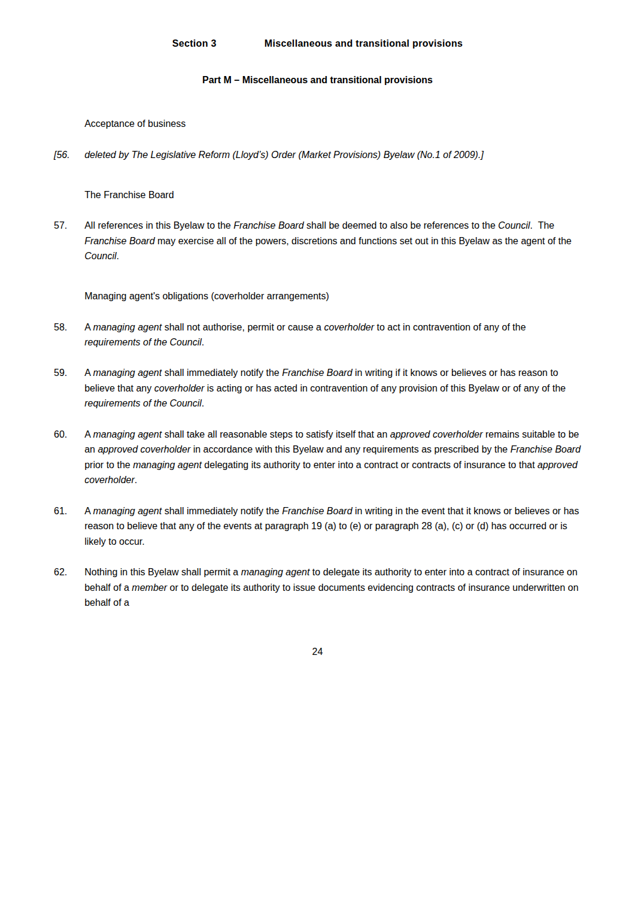Section 3 Miscellaneous and transitional provisions
Part M – Miscellaneous and transitional provisions
Acceptance of business
[56.
deleted by The Legislative Reform (Lloyd’s) Order (Market Provisions) Byelaw (No.1 of 2009).]
The Franchise Board
57.
All references in this Byelaw to the Franchise Board shall be deemed to also be references to the Council. The Franchise Board may exercise all of the powers, discretions and functions set out in this Byelaw as the agent of the Council.
Managing agent's obligations (coverholder arrangements)
58.
A managing agent shall not authorise, permit or cause a coverholder to act in contravention of any of the requirements of the Council.
59.
A managing agent shall immediately notify the Franchise Board in writing if it knows or believes or has reason to believe that any coverholder is acting or has acted in contravention of any provision of this Byelaw or of any of the requirements of the Council.
60.
A managing agent shall take all reasonable steps to satisfy itself that an approved coverholder remains suitable to be an approved coverholder in accordance with this Byelaw and any requirements as prescribed by the Franchise Board prior to the managing agent delegating its authority to enter into a contract or contracts of insurance to that approved coverholder.
61.
A managing agent shall immediately notify the Franchise Board in writing in the event that it knows or believes or has reason to believe that any of the events at paragraph 19 (a) to (e) or paragraph 28 (a), (c) or (d) has occurred or is likely to occur.
62.
Nothing in this Byelaw shall permit a managing agent to delegate its authority to enter into a contract of insurance on behalf of a member or to delegate its authority to issue documents evidencing contracts of insurance underwritten on behalf of a
24